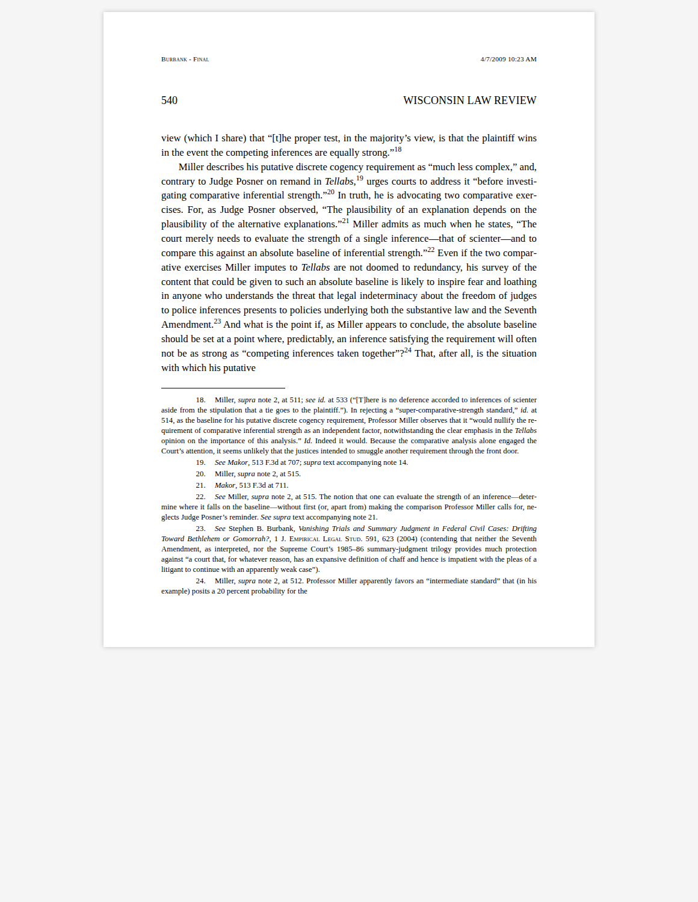Burbank - Final 4/7/2009 10:23 AM
540 WISCONSIN LAW REVIEW
view (which I share) that “[t]he proper test, in the majority’s view, is that the plaintiff wins in the event the competing inferences are equally strong.”18
Miller describes his putative discrete cogency requirement as “much less complex,” and, contrary to Judge Posner on remand in Tellabs,19 urges courts to address it “before investigating comparative inferential strength.”20 In truth, he is advocating two comparative exercises. For, as Judge Posner observed, “The plausibility of an explanation depends on the plausibility of the alternative explanations.”21 Miller admits as much when he states, “The court merely needs to evaluate the strength of a single inference—that of scienter—and to compare this against an absolute baseline of inferential strength.”22 Even if the two comparative exercises Miller imputes to Tellabs are not doomed to redundancy, his survey of the content that could be given to such an absolute baseline is likely to inspire fear and loathing in anyone who understands the threat that legal indeterminacy about the freedom of judges to police inferences presents to policies underlying both the substantive law and the Seventh Amendment.23 And what is the point if, as Miller appears to conclude, the absolute baseline should be set at a point where, predictably, an inference satisfying the requirement will often not be as strong as “competing inferences taken together”?24 That, after all, is the situation with which his putative
18. Miller, supra note 2, at 511; see id. at 533 (“[T]here is no deference accorded to inferences of scienter aside from the stipulation that a tie goes to the plaintiff.”). In rejecting a “super-comparative-strength standard,” id. at 514, as the baseline for his putative discrete cogency requirement, Professor Miller observes that it “would nullify the requirement of comparative inferential strength as an independent factor, notwithstanding the clear emphasis in the Tellabs opinion on the importance of this analysis.” Id. Indeed it would. Because the comparative analysis alone engaged the Court’s attention, it seems unlikely that the justices intended to smuggle another requirement through the front door.
19. See Makor, 513 F.3d at 707; supra text accompanying note 14.
20. Miller, supra note 2, at 515.
21. Makor, 513 F.3d at 711.
22. See Miller, supra note 2, at 515. The notion that one can evaluate the strength of an inference—determine where it falls on the baseline—without first (or, apart from) making the comparison Professor Miller calls for, neglects Judge Posner’s reminder. See supra text accompanying note 21.
23. See Stephen B. Burbank, Vanishing Trials and Summary Judgment in Federal Civil Cases: Drifting Toward Bethlehem or Gomorrah?, 1 J. Empirical Legal Stud. 591, 623 (2004) (contending that neither the Seventh Amendment, as interpreted, nor the Supreme Court’s 1985–86 summary-judgment trilogy provides much protection against “a court that, for whatever reason, has an expansive definition of chaff and hence is impatient with the pleas of a litigant to continue with an apparently weak case”).
24. Miller, supra note 2, at 512. Professor Miller apparently favors an “intermediate standard” that (in his example) posits a 20 percent probability for the